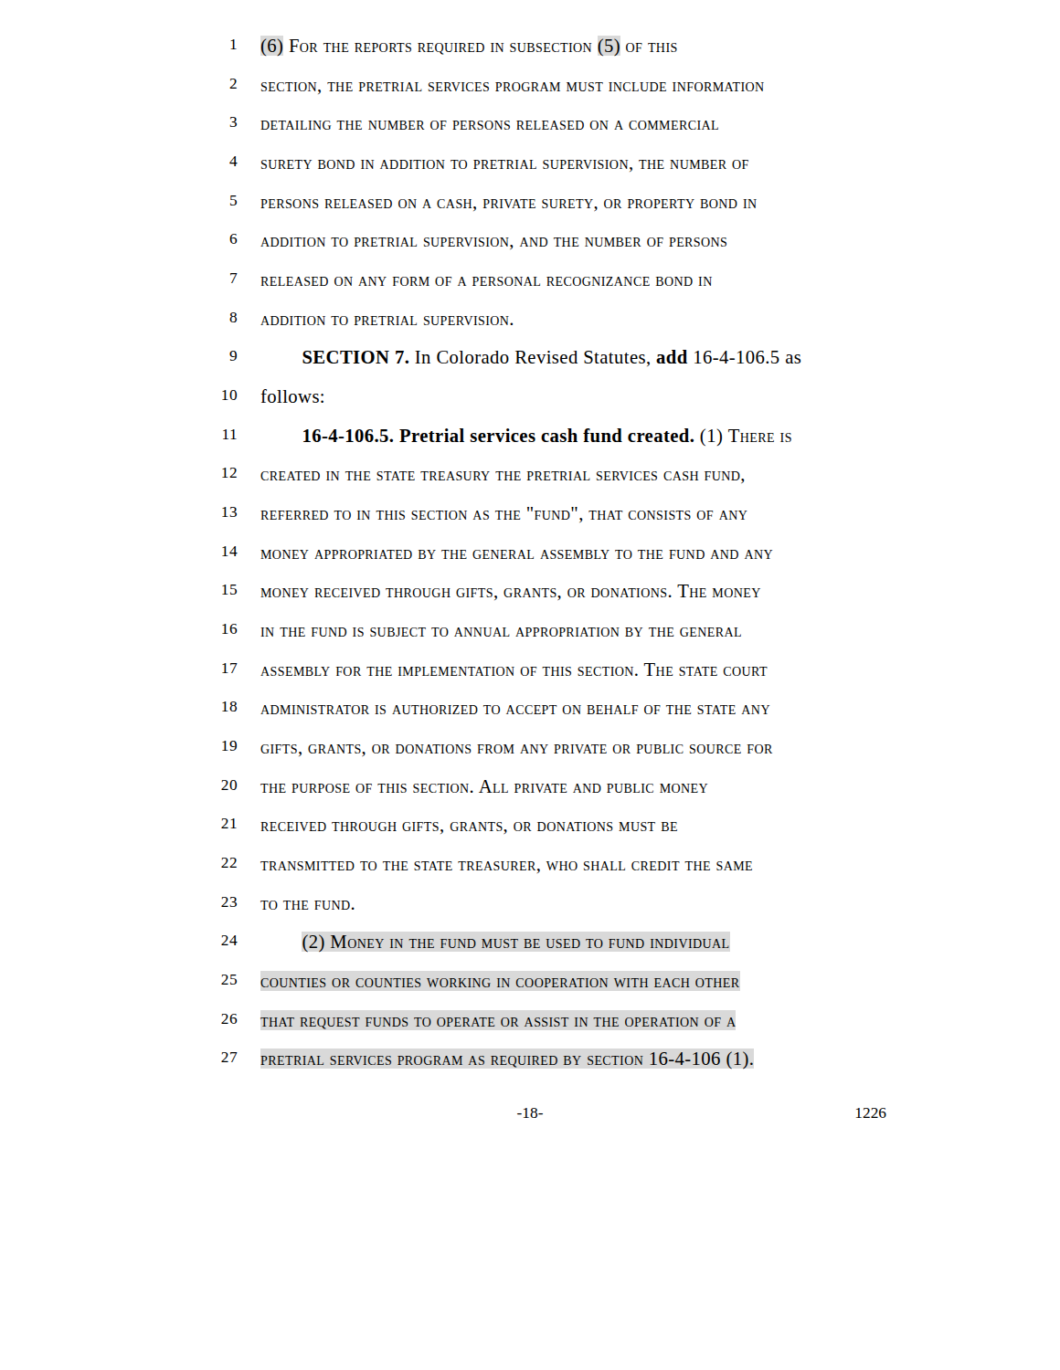(6) For the reports required in subsection (5) of this
section, the pretrial services program must include information
detailing the number of persons released on a commercial
surety bond in addition to pretrial supervision, the number of
persons released on a cash, private surety, or property bond in
addition to pretrial supervision, and the number of persons
released on any form of a personal recognizance bond in
addition to pretrial supervision.
SECTION 7. In Colorado Revised Statutes, add 16-4-106.5 as
follows:
16-4-106.5. Pretrial services cash fund created. (1) There is
created in the state treasury the pretrial services cash fund,
referred to in this section as the "fund", that consists of any
money appropriated by the general assembly to the fund and any
money received through gifts, grants, or donations. The money
in the fund is subject to annual appropriation by the general
assembly for the implementation of this section. The state court
administrator is authorized to accept on behalf of the state any
gifts, grants, or donations from any private or public source for
the purpose of this section. All private and public money
received through gifts, grants, or donations must be
transmitted to the state treasurer, who shall credit the same
to the fund.
(2) Money in the fund must be used to fund individual
counties or counties working in cooperation with each other
that request funds to operate or assist in the operation of a
pretrial services program as required by section 16-4-106 (1).
-18- 1226